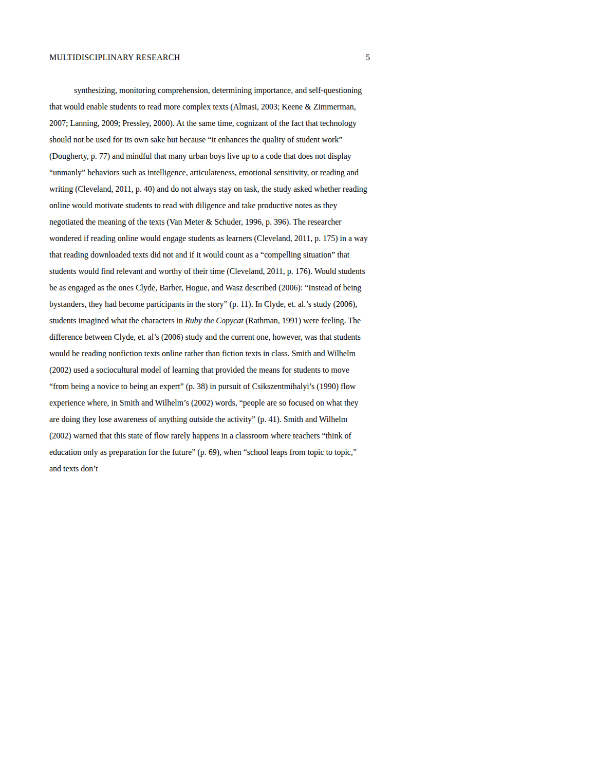Multidisciplinary Research 5
synthesizing, monitoring comprehension, determining importance, and self-questioning that would enable students to read more complex texts (Almasi, 2003; Keene & Zimmerman, 2007; Lanning, 2009; Pressley, 2000). At the same time, cognizant of the fact that technology should not be used for its own sake but because “it enhances the quality of student work” (Dougherty, p. 77) and mindful that many urban boys live up to a code that does not display “unmanly” behaviors such as intelligence, articulateness, emotional sensitivity, or reading and writing (Cleveland, 2011, p. 40) and do not always stay on task, the study asked whether reading online would motivate students to read with diligence and take productive notes as they negotiated the meaning of the texts (Van Meter & Schuder, 1996, p. 396). The researcher wondered if reading online would engage students as learners (Cleveland, 2011, p. 175) in a way that reading downloaded texts did not and if it would count as a “compelling situation” that students would find relevant and worthy of their time (Cleveland, 2011, p. 176). Would students be as engaged as the ones Clyde, Barber, Hogue, and Wasz described (2006): “Instead of being bystanders, they had become participants in the story” (p. 11). In Clyde, et. al.’s study (2006), students imagined what the characters in Ruby the Copycat (Rathman, 1991) were feeling. The difference between Clyde, et. al’s (2006) study and the current one, however, was that students would be reading nonfiction texts online rather than fiction texts in class. Smith and Wilhelm (2002) used a sociocultural model of learning that provided the means for students to move “from being a novice to being an expert” (p. 38) in pursuit of Csikszentmihalyi’s (1990) flow experience where, in Smith and Wilhelm’s (2002) words, “people are so focused on what they are doing they lose awareness of anything outside the activity” (p. 41). Smith and Wilhelm (2002) warned that this state of flow rarely happens in a classroom where teachers “think of education only as preparation for the future” (p. 69), when “school leaps from topic to topic,” and texts don’t